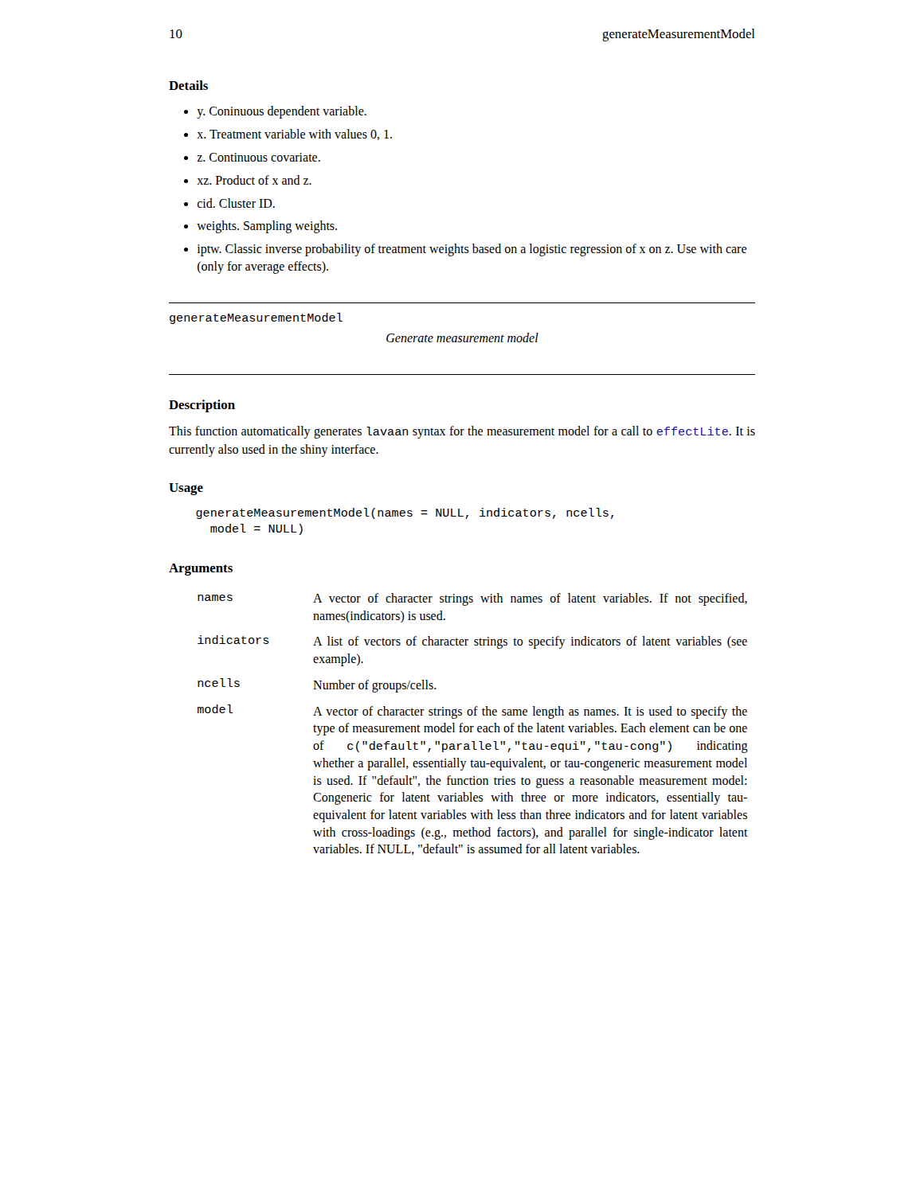10 generateMeasurementModel
Details
y. Coninuous dependent variable.
x. Treatment variable with values 0, 1.
z. Continuous covariate.
xz. Product of x and z.
cid. Cluster ID.
weights. Sampling weights.
iptw. Classic inverse probability of treatment weights based on a logistic regression of x on z. Use with care (only for average effects).
generateMeasurementModel
Generate measurement model
Description
This function automatically generates lavaan syntax for the measurement model for a call to effectLite. It is currently also used in the shiny interface.
Usage
generateMeasurementModel(names = NULL, indicators, ncells, model = NULL)
Arguments
| names | A vector of character strings with names of latent variables. If not specified, names(indicators) is used. |
| indicators | A list of vectors of character strings to specify indicators of latent variables (see example). |
| ncells | Number of groups/cells. |
| model | A vector of character strings of the same length as names. It is used to specify the type of measurement model for each of the latent variables. Each element can be one of c("default","parallel","tau-equi","tau-cong") indicating whether a parallel, essentially tau-equivalent, or tau-congeneric measurement model is used. If "default", the function tries to guess a reasonable measurement model: Congeneric for latent variables with three or more indicators, essentially tau-equivalent for latent variables with less than three indicators and for latent variables with cross-loadings (e.g., method factors), and parallel for single-indicator latent variables. If NULL, "default" is assumed for all latent variables. |